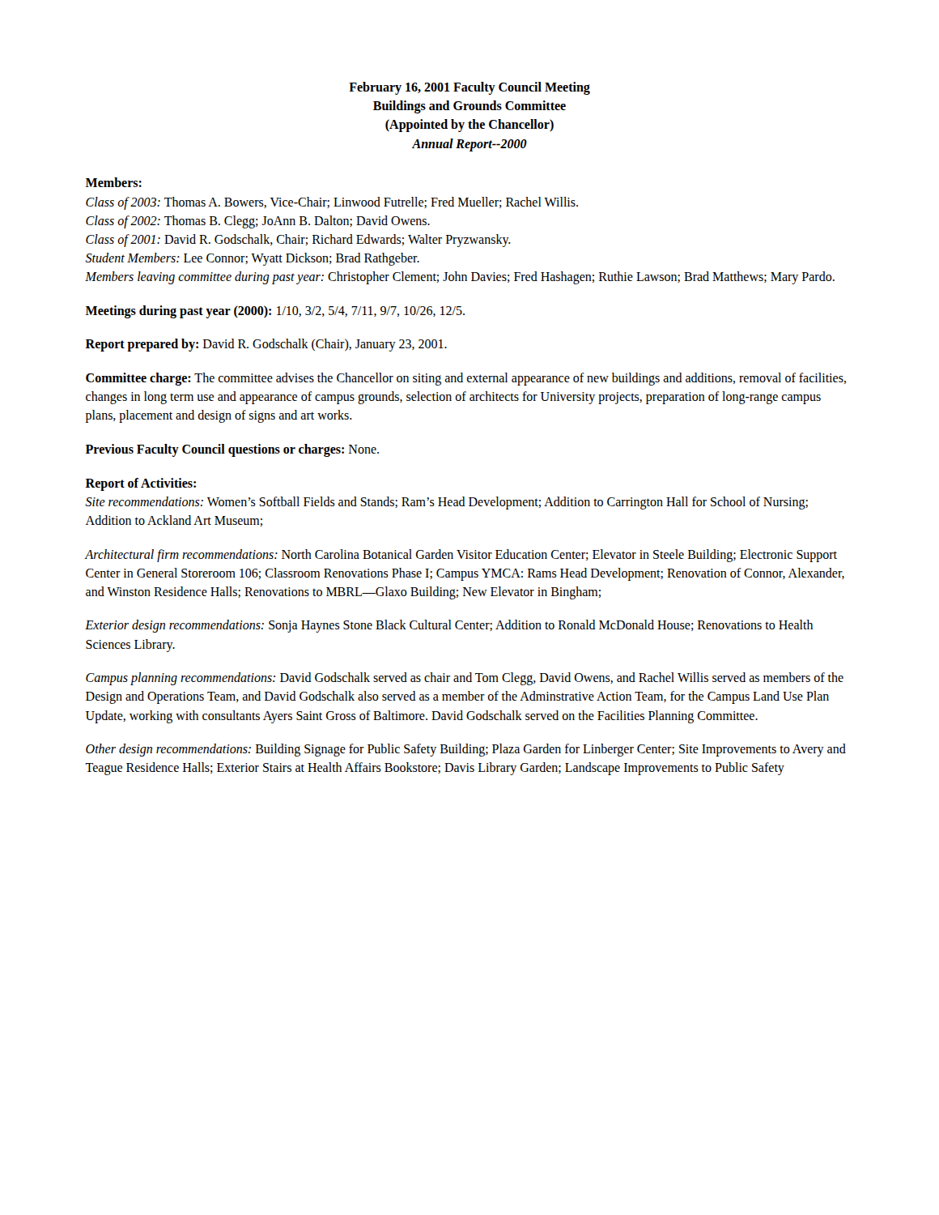February 16, 2001 Faculty Council Meeting Buildings and Grounds Committee (Appointed by the Chancellor) Annual Report--2000
Members:
Class of 2003: Thomas A. Bowers, Vice-Chair; Linwood Futrelle; Fred Mueller; Rachel Willis.
Class of 2002: Thomas B. Clegg; JoAnn B. Dalton; David Owens.
Class of 2001: David R. Godschalk, Chair; Richard Edwards; Walter Pryzwansky.
Student Members: Lee Connor; Wyatt Dickson; Brad Rathgeber.
Members leaving committee during past year: Christopher Clement; John Davies; Fred Hashagen; Ruthie Lawson; Brad Matthews; Mary Pardo.
Meetings during past year (2000): 1/10, 3/2, 5/4, 7/11, 9/7, 10/26, 12/5.
Report prepared by: David R. Godschalk (Chair), January 23, 2001.
Committee charge: The committee advises the Chancellor on siting and external appearance of new buildings and additions, removal of facilities, changes in long term use and appearance of campus grounds, selection of architects for University projects, preparation of long-range campus plans, placement and design of signs and art works.
Previous Faculty Council questions or charges: None.
Report of Activities:
Site recommendations: Women’s Softball Fields and Stands; Ram’s Head Development; Addition to Carrington Hall for School of Nursing; Addition to Ackland Art Museum;
Architectural firm recommendations: North Carolina Botanical Garden Visitor Education Center; Elevator in Steele Building; Electronic Support Center in General Storeroom 106; Classroom Renovations Phase I; Campus YMCA: Rams Head Development; Renovation of Connor, Alexander, and Winston Residence Halls; Renovations to MBRL—Glaxo Building; New Elevator in Bingham;
Exterior design recommendations: Sonja Haynes Stone Black Cultural Center; Addition to Ronald McDonald House; Renovations to Health Sciences Library.
Campus planning recommendations: David Godschalk served as chair and Tom Clegg, David Owens, and Rachel Willis served as members of the Design and Operations Team, and David Godschalk also served as a member of the Adminstrative Action Team, for the Campus Land Use Plan Update, working with consultants Ayers Saint Gross of Baltimore. David Godschalk served on the Facilities Planning Committee.
Other design recommendations: Building Signage for Public Safety Building; Plaza Garden for Linberger Center; Site Improvements to Avery and Teague Residence Halls; Exterior Stairs at Health Affairs Bookstore; Davis Library Garden; Landscape Improvements to Public Safety